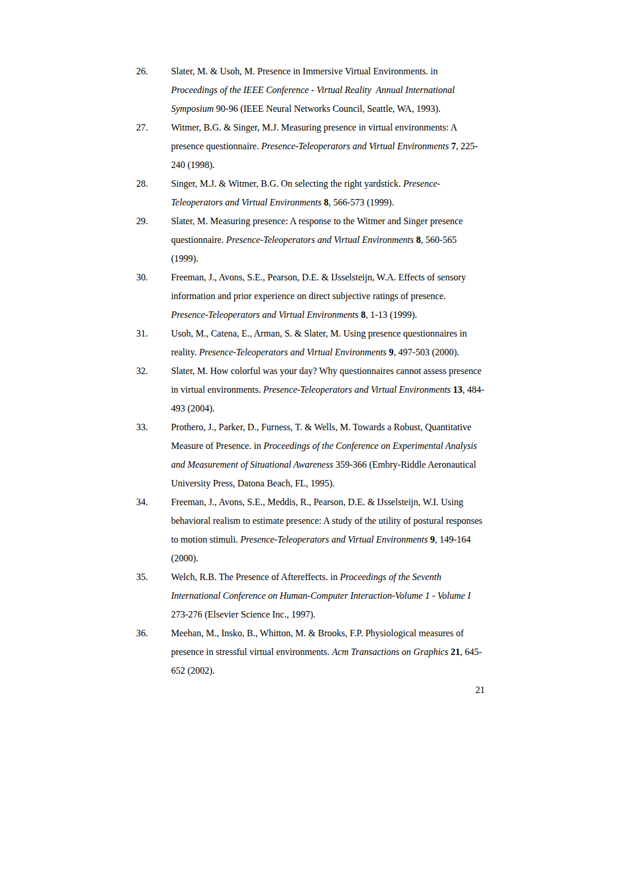26. Slater, M. & Usoh, M. Presence in Immersive Virtual Environments. in Proceedings of the IEEE Conference - Virtual Reality Annual International Symposium 90-96 (IEEE Neural Networks Council, Seattle, WA, 1993).
27. Witmer, B.G. & Singer, M.J. Measuring presence in virtual environments: A presence questionnaire. Presence-Teleoperators and Virtual Environments 7, 225-240 (1998).
28. Singer, M.J. & Witmer, B.G. On selecting the right yardstick. Presence-Teleoperators and Virtual Environments 8, 566-573 (1999).
29. Slater, M. Measuring presence: A response to the Witmer and Singer presence questionnaire. Presence-Teleoperators and Virtual Environments 8, 560-565 (1999).
30. Freeman, J., Avons, S.E., Pearson, D.E. & IJsselsteijn, W.A. Effects of sensory information and prior experience on direct subjective ratings of presence. Presence-Teleoperators and Virtual Environments 8, 1-13 (1999).
31. Usoh, M., Catena, E., Arman, S. & Slater, M. Using presence questionnaires in reality. Presence-Teleoperators and Virtual Environments 9, 497-503 (2000).
32. Slater, M. How colorful was your day? Why questionnaires cannot assess presence in virtual environments. Presence-Teleoperators and Virtual Environments 13, 484-493 (2004).
33. Prothero, J., Parker, D., Furness, T. & Wells, M. Towards a Robust, Quantitative Measure of Presence. in Proceedings of the Conference on Experimental Analysis and Measurement of Situational Awareness 359-366 (Embry-Riddle Aeronautical University Press, Datona Beach, FL, 1995).
34. Freeman, J., Avons, S.E., Meddis, R., Pearson, D.E. & IJsselsteijn, W.I. Using behavioral realism to estimate presence: A study of the utility of postural responses to motion stimuli. Presence-Teleoperators and Virtual Environments 9, 149-164 (2000).
35. Welch, R.B. The Presence of Aftereffects. in Proceedings of the Seventh International Conference on Human-Computer Interaction-Volume 1 - Volume I 273-276 (Elsevier Science Inc., 1997).
36. Meehan, M., Insko, B., Whitton, M. & Brooks, F.P. Physiological measures of presence in stressful virtual environments. Acm Transactions on Graphics 21, 645-652 (2002).
21